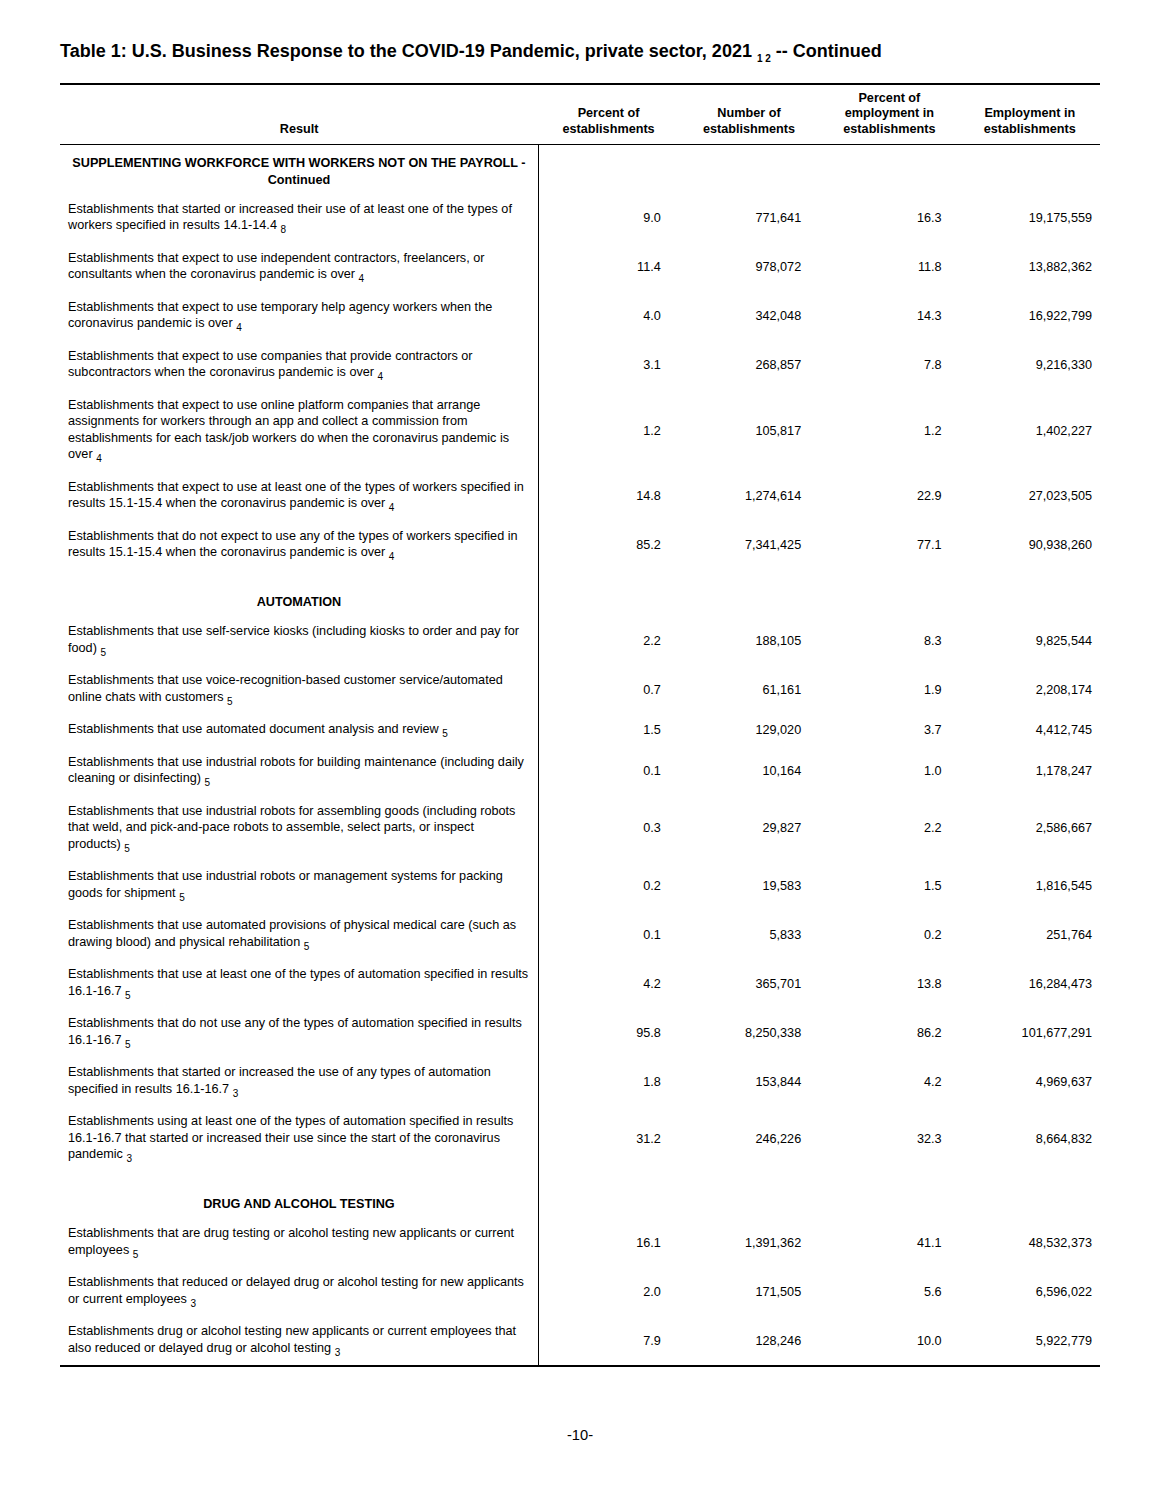Table 1: U.S. Business Response to the COVID-19 Pandemic, private sector, 2021 1 2 -- Continued
| Result | Percent of establishments | Number of establishments | Percent of employment in establishments | Employment in establishments |
| --- | --- | --- | --- | --- |
| SUPPLEMENTING WORKFORCE WITH WORKERS NOT ON THE PAYROLL - Continued | | | | |
| Establishments that started or increased their use of at least one of the types of workers specified in results 14.1-14.4 8 | 9.0 | 771,641 | 16.3 | 19,175,559 |
| Establishments that expect to use independent contractors, freelancers, or consultants when the coronavirus pandemic is over 4 | 11.4 | 978,072 | 11.8 | 13,882,362 |
| Establishments that expect to use temporary help agency workers when the coronavirus pandemic is over 4 | 4.0 | 342,048 | 14.3 | 16,922,799 |
| Establishments that expect to use companies that provide contractors or subcontractors when the coronavirus pandemic is over 4 | 3.1 | 268,857 | 7.8 | 9,216,330 |
| Establishments that expect to use online platform companies that arrange assignments for workers through an app and collect a commission from establishments for each task/job workers do when the coronavirus pandemic is over 4 | 1.2 | 105,817 | 1.2 | 1,402,227 |
| Establishments that expect to use at least one of the types of workers specified in results 15.1-15.4 when the coronavirus pandemic is over 4 | 14.8 | 1,274,614 | 22.9 | 27,023,505 |
| Establishments that do not expect to use any of the types of workers specified in results 15.1-15.4 when the coronavirus pandemic is over 4 | 85.2 | 7,341,425 | 77.1 | 90,938,260 |
| AUTOMATION | | | | |
| Establishments that use self-service kiosks (including kiosks to order and pay for food) 5 | 2.2 | 188,105 | 8.3 | 9,825,544 |
| Establishments that use voice-recognition-based customer service/automated online chats with customers 5 | 0.7 | 61,161 | 1.9 | 2,208,174 |
| Establishments that use automated document analysis and review 5 | 1.5 | 129,020 | 3.7 | 4,412,745 |
| Establishments that use industrial robots for building maintenance (including daily cleaning or disinfecting) 5 | 0.1 | 10,164 | 1.0 | 1,178,247 |
| Establishments that use industrial robots for assembling goods (including robots that weld, and pick-and-pace robots to assemble, select parts, or inspect products) 5 | 0.3 | 29,827 | 2.2 | 2,586,667 |
| Establishments that use industrial robots or management systems for packing goods for shipment 5 | 0.2 | 19,583 | 1.5 | 1,816,545 |
| Establishments that use automated provisions of physical medical care (such as drawing blood) and physical rehabilitation 5 | 0.1 | 5,833 | 0.2 | 251,764 |
| Establishments that use at least one of the types of automation specified in results 16.1-16.7 5 | 4.2 | 365,701 | 13.8 | 16,284,473 |
| Establishments that do not use any of the types of automation specified in results 16.1-16.7 5 | 95.8 | 8,250,338 | 86.2 | 101,677,291 |
| Establishments that started or increased the use of any types of automation specified in results 16.1-16.7 3 | 1.8 | 153,844 | 4.2 | 4,969,637 |
| Establishments using at least one of the types of automation specified in results 16.1-16.7 that started or increased their use since the start of the coronavirus pandemic 3 | 31.2 | 246,226 | 32.3 | 8,664,832 |
| DRUG AND ALCOHOL TESTING | | | | |
| Establishments that are drug testing or alcohol testing new applicants or current employees 5 | 16.1 | 1,391,362 | 41.1 | 48,532,373 |
| Establishments that reduced or delayed drug or alcohol testing for new applicants or current employees 3 | 2.0 | 171,505 | 5.6 | 6,596,022 |
| Establishments drug or alcohol testing new applicants or current employees that also reduced or delayed drug or alcohol testing 3 | 7.9 | 128,246 | 10.0 | 5,922,779 |
-10-